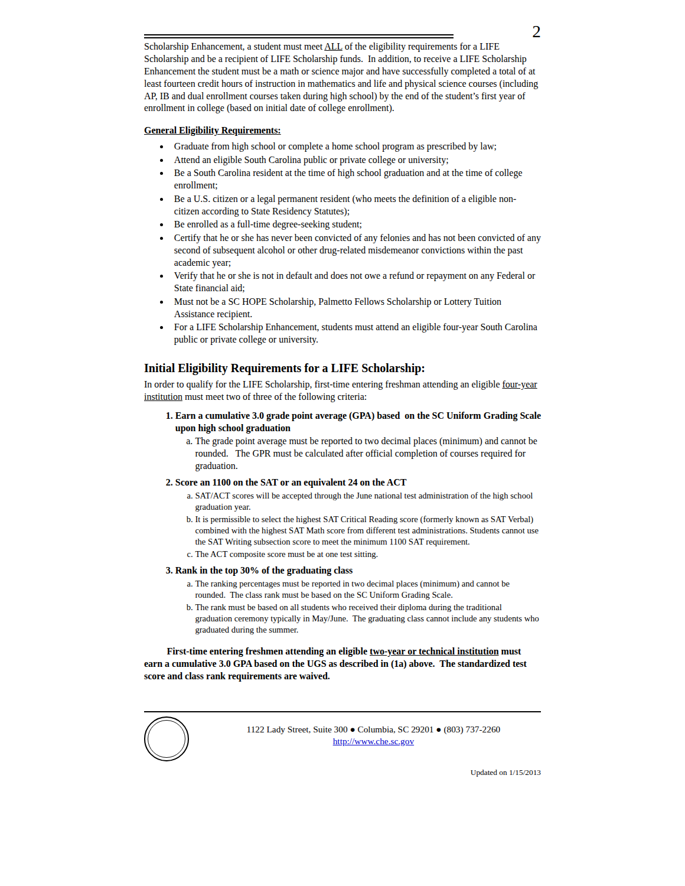2
Scholarship Enhancement, a student must meet ALL of the eligibility requirements for a LIFE Scholarship and be a recipient of LIFE Scholarship funds. In addition, to receive a LIFE Scholarship Enhancement the student must be a math or science major and have successfully completed a total of at least fourteen credit hours of instruction in mathematics and life and physical science courses (including AP, IB and dual enrollment courses taken during high school) by the end of the student’s first year of enrollment in college (based on initial date of college enrollment).
General Eligibility Requirements:
Graduate from high school or complete a home school program as prescribed by law;
Attend an eligible South Carolina public or private college or university;
Be a South Carolina resident at the time of high school graduation and at the time of college enrollment;
Be a U.S. citizen or a legal permanent resident (who meets the definition of a eligible non-citizen according to State Residency Statutes);
Be enrolled as a full-time degree-seeking student;
Certify that he or she has never been convicted of any felonies and has not been convicted of any second of subsequent alcohol or other drug-related misdemeanor convictions within the past academic year;
Verify that he or she is not in default and does not owe a refund or repayment on any Federal or State financial aid;
Must not be a SC HOPE Scholarship, Palmetto Fellows Scholarship or Lottery Tuition Assistance recipient.
For a LIFE Scholarship Enhancement, students must attend an eligible four-year South Carolina public or private college or university.
Initial Eligibility Requirements for a LIFE Scholarship:
In order to qualify for the LIFE Scholarship, first-time entering freshman attending an eligible four-year institution must meet two of three of the following criteria:
Earn a cumulative 3.0 grade point average (GPA) based on the SC Uniform Grading Scale upon high school graduation
The grade point average must be reported to two decimal places (minimum) and cannot be rounded. The GPR must be calculated after official completion of courses required for graduation.
Score an 1100 on the SAT or an equivalent 24 on the ACT
SAT/ACT scores will be accepted through the June national test administration of the high school graduation year.
It is permissible to select the highest SAT Critical Reading score (formerly known as SAT Verbal) combined with the highest SAT Math score from different test administrations. Students cannot use the SAT Writing subsection score to meet the minimum 1100 SAT requirement.
The ACT composite score must be at one test sitting.
Rank in the top 30% of the graduating class
The ranking percentages must be reported in two decimal places (minimum) and cannot be rounded. The class rank must be based on the SC Uniform Grading Scale.
The rank must be based on all students who received their diploma during the traditional graduation ceremony typically in May/June. The graduating class cannot include any students who graduated during the summer.
First-time entering freshmen attending an eligible two-year or technical institution must earn a cumulative 3.0 GPA based on the UGS as described in (1a) above. The standardized test score and class rank requirements are waived.
1122 Lady Street, Suite 300 ● Columbia, SC 29201 ● (803) 737-2260
http://www.che.sc.gov
Updated on 1/15/2013